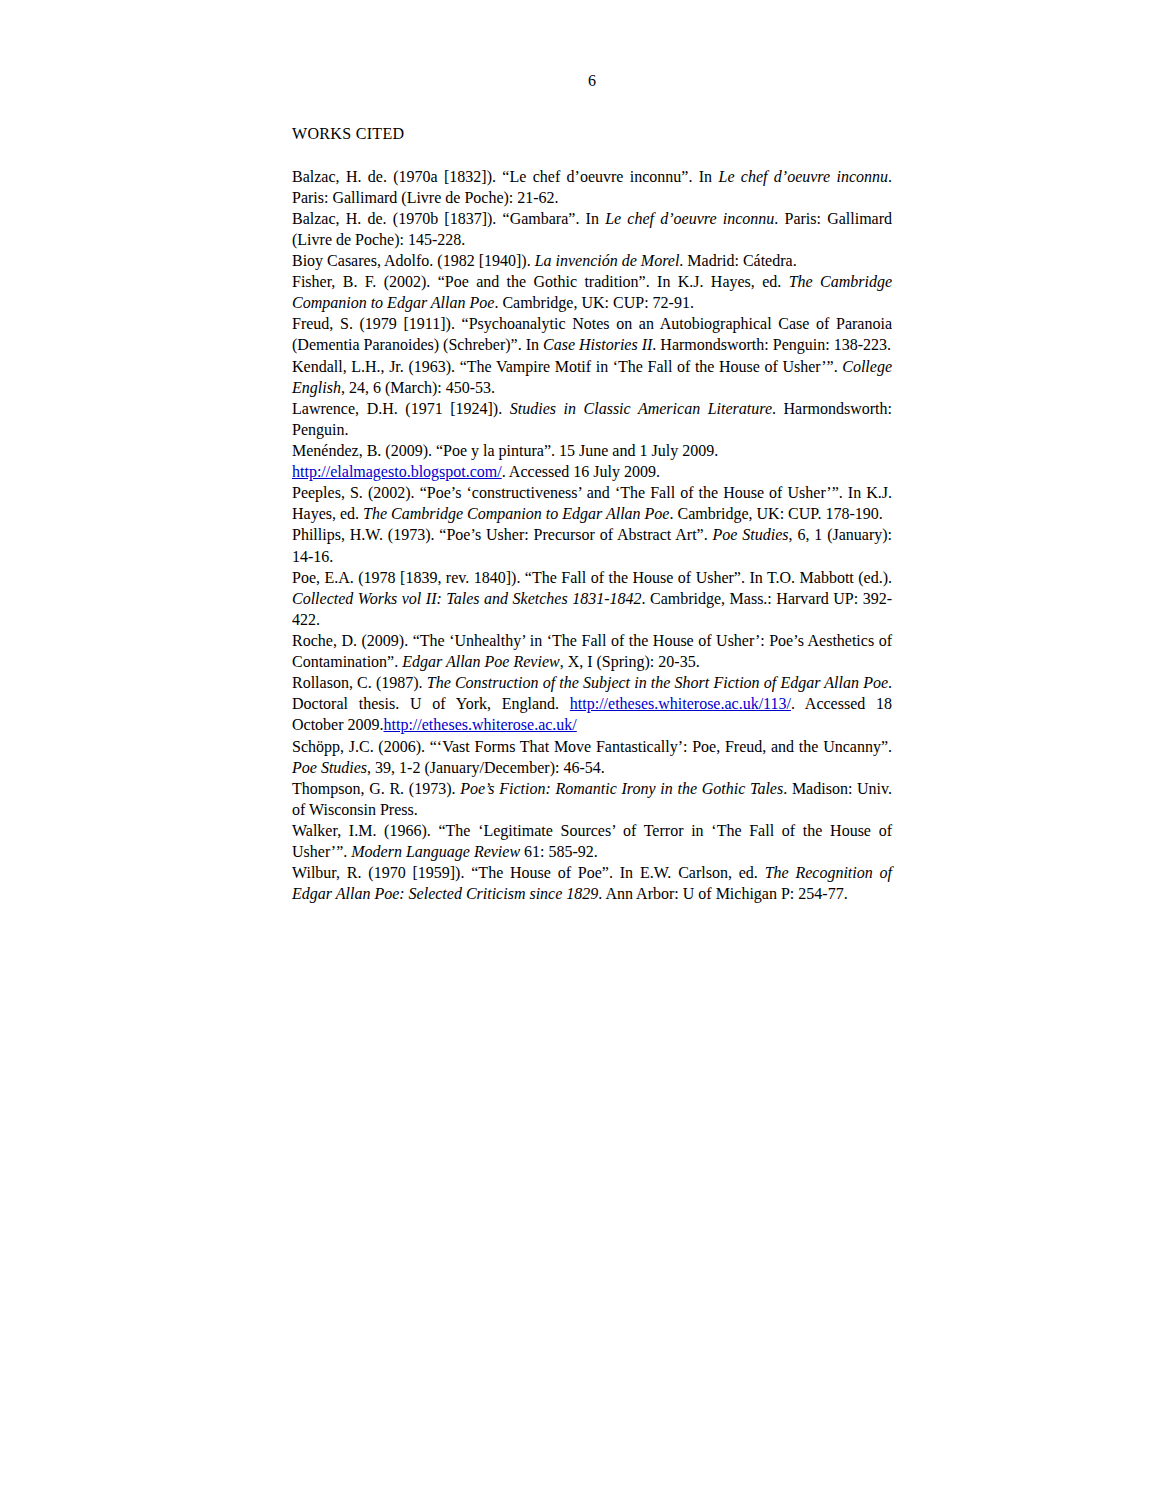6
WORKS CITED
Balzac, H. de. (1970a [1832]). “Le chef d’oeuvre inconnu”. In Le chef d’oeuvre inconnu. Paris: Gallimard (Livre de Poche): 21-62.
Balzac, H. de. (1970b [1837]). “Gambara”. In Le chef d’oeuvre inconnu. Paris: Gallimard (Livre de Poche): 145-228.
Bioy Casares, Adolfo. (1982 [1940]). La invención de Morel. Madrid: Cátedra.
Fisher, B. F. (2002). “Poe and the Gothic tradition”. In K.J. Hayes, ed. The Cambridge Companion to Edgar Allan Poe. Cambridge, UK: CUP: 72-91.
Freud, S. (1979 [1911]). “Psychoanalytic Notes on an Autobiographical Case of Paranoia (Dementia Paranoides) (Schreber)”. In Case Histories II. Harmondsworth: Penguin: 138-223.
Kendall, L.H., Jr. (1963). “The Vampire Motif in ‘The Fall of the House of Usher’”. College English, 24, 6 (March): 450-53.
Lawrence, D.H. (1971 [1924]). Studies in Classic American Literature. Harmondsworth: Penguin.
Menéndez, B. (2009). “Poe y la pintura”. 15 June and 1 July 2009.
http://elalmagesto.blogspot.com/. Accessed 16 July 2009.
Peeples, S. (2002). “Poe’s ‘constructiveness’ and ‘The Fall of the House of Usher’”. In K.J. Hayes, ed. The Cambridge Companion to Edgar Allan Poe. Cambridge, UK: CUP. 178-190.
Phillips, H.W. (1973). “Poe’s Usher: Precursor of Abstract Art”. Poe Studies, 6, 1 (January): 14-16.
Poe, E.A. (1978 [1839, rev. 1840]). “The Fall of the House of Usher”. In T.O. Mabbott (ed.). Collected Works vol II: Tales and Sketches 1831-1842. Cambridge, Mass.: Harvard UP: 392-422.
Roche, D. (2009). “The ‘Unhealthy’ in ‘The Fall of the House of Usher’: Poe’s Aesthetics of Contamination”. Edgar Allan Poe Review, X, I (Spring): 20-35.
Rollason, C. (1987). The Construction of the Subject in the Short Fiction of Edgar Allan Poe. Doctoral thesis. U of York, England. http://etheses.whiterose.ac.uk/113/. Accessed 18 October 2009.http://etheses.whiterose.ac.uk/
Schöpp, J.C. (2006). “‘Vast Forms That Move Fantastically’: Poe, Freud, and the Uncanny”. Poe Studies, 39, 1-2 (January/December): 46-54.
Thompson, G. R. (1973). Poe’s Fiction: Romantic Irony in the Gothic Tales. Madison: Univ. of Wisconsin Press.
Walker, I.M. (1966). “The ‘Legitimate Sources’ of Terror in ‘The Fall of the House of Usher’”. Modern Language Review 61: 585-92.
Wilbur, R. (1970 [1959]). “The House of Poe”. In E.W. Carlson, ed. The Recognition of Edgar Allan Poe: Selected Criticism since 1829. Ann Arbor: U of Michigan P: 254-77.